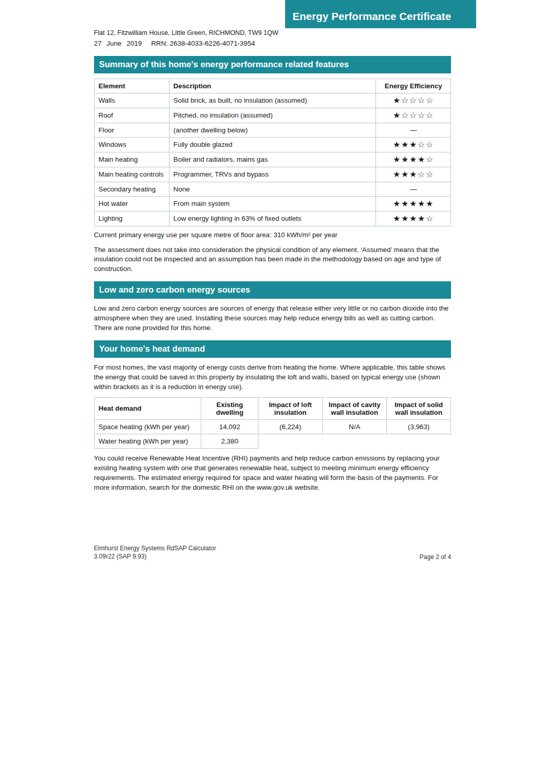Flat 12, Fitzwilliam House, Little Green, RICHMOND, TW9 1QW
27 June 2019 RRN: 2638-4033-6226-4071-3954
Energy Performance Certificate
Summary of this home's energy performance related features
| Element | Description | Energy Efficiency |
| --- | --- | --- |
| Walls | Solid brick, as built, no insulation (assumed) | ★☆☆☆☆ |
| Roof | Pitched, no insulation (assumed) | ★☆☆☆☆ |
| Floor | (another dwelling below) | — |
| Windows | Fully double glazed | ★★★☆☆ |
| Main heating | Boiler and radiators, mains gas | ★★★★☆ |
| Main heating controls | Programmer, TRVs and bypass | ★★★☆☆ |
| Secondary heating | None | — |
| Hot water | From main system | ★★★★★ |
| Lighting | Low energy lighting in 63% of fixed outlets | ★★★★☆ |
Current primary energy use per square metre of floor area: 310 kWh/m² per year
The assessment does not take into consideration the physical condition of any element. ‘Assumed’ means that the insulation could not be inspected and an assumption has been made in the methodology based on age and type of construction.
Low and zero carbon energy sources
Low and zero carbon energy sources are sources of energy that release either very little or no carbon dioxide into the atmosphere when they are used. Installing these sources may help reduce energy bills as well as cutting carbon. There are none provided for this home.
Your home's heat demand
For most homes, the vast majority of energy costs derive from heating the home. Where applicable, this table shows the energy that could be saved in this property by insulating the loft and walls, based on typical energy use (shown within brackets as it is a reduction in energy use).
| Heat demand | Existing dwelling | Impact of loft insulation | Impact of cavity wall insulation | Impact of solid wall insulation |
| --- | --- | --- | --- | --- |
| Space heating (kWh per year) | 14,092 | (6,224) | N/A | (3,963) |
| Water heating (kWh per year) | 2,380 | | | |
You could receive Renewable Heat Incentive (RHI) payments and help reduce carbon emissions by replacing your existing heating system with one that generates renewable heat, subject to meeting minimum energy efficiency requirements. The estimated energy required for space and water heating will form the basis of the payments. For more information, search for the domestic RHI on the www.gov.uk website.
Elmhurst Energy Systems RdSAP Calculator
3.09r22 (SAP 9.93)
Page 2 of 4